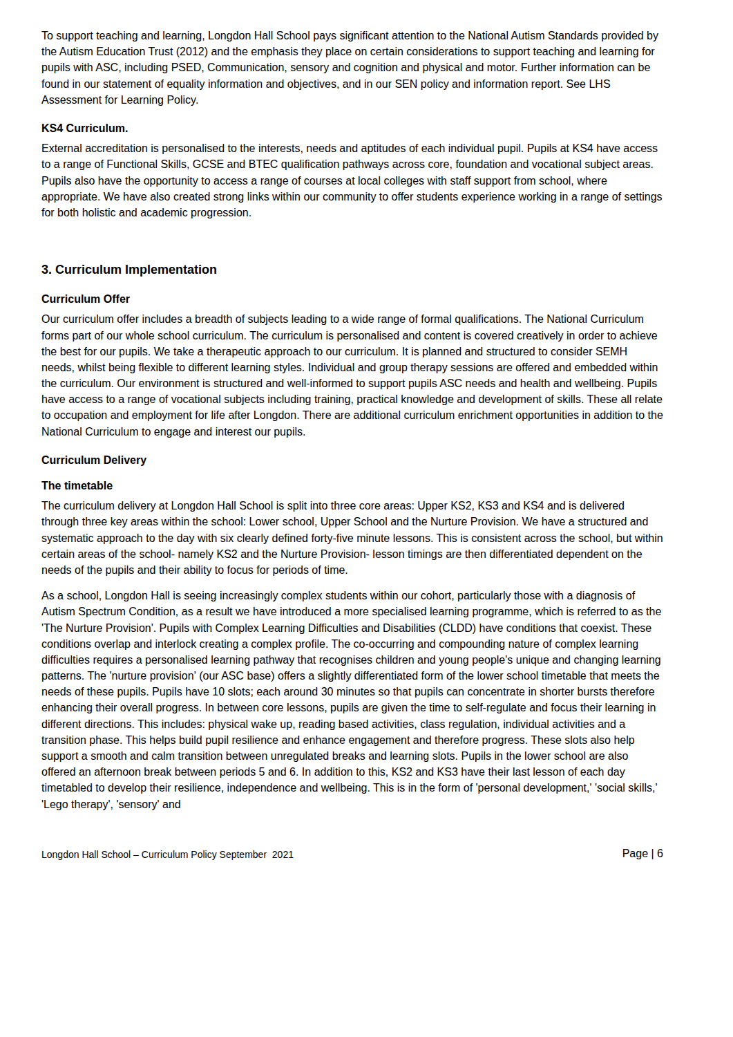To support teaching and learning, Longdon Hall School pays significant attention to the National Autism Standards provided by the Autism Education Trust (2012) and the emphasis they place on certain considerations to support teaching and learning for pupils with ASC, including PSED, Communication, sensory and cognition and physical and motor. Further information can be found in our statement of equality information and objectives, and in our SEN policy and information report. See LHS Assessment for Learning Policy.
KS4 Curriculum.
External accreditation is personalised to the interests, needs and aptitudes of each individual pupil. Pupils at KS4 have access to a range of Functional Skills, GCSE and BTEC qualification pathways across core, foundation and vocational subject areas. Pupils also have the opportunity to access a range of courses at local colleges with staff support from school, where appropriate. We have also created strong links within our community to offer students experience working in a range of settings for both holistic and academic progression.
3. Curriculum Implementation
Curriculum Offer
Our curriculum offer includes a breadth of subjects leading to a wide range of formal qualifications. The National Curriculum forms part of our whole school curriculum. The curriculum is personalised and content is covered creatively in order to achieve the best for our pupils. We take a therapeutic approach to our curriculum. It is planned and structured to consider SEMH needs, whilst being flexible to different learning styles. Individual and group therapy sessions are offered and embedded within the curriculum. Our environment is structured and well-informed to support pupils ASC needs and health and wellbeing. Pupils have access to a range of vocational subjects including training, practical knowledge and development of skills. These all relate to occupation and employment for life after Longdon. There are additional curriculum enrichment opportunities in addition to the National Curriculum to engage and interest our pupils.
Curriculum Delivery
The timetable
The curriculum delivery at Longdon Hall School is split into three core areas: Upper KS2, KS3 and KS4 and is delivered through three key areas within the school: Lower school, Upper School and the Nurture Provision. We have a structured and systematic approach to the day with six clearly defined forty-five minute lessons. This is consistent across the school, but within certain areas of the school- namely KS2 and the Nurture Provision- lesson timings are then differentiated dependent on the needs of the pupils and their ability to focus for periods of time.
As a school, Longdon Hall is seeing increasingly complex students within our cohort, particularly those with a diagnosis of Autism Spectrum Condition, as a result we have introduced a more specialised learning programme, which is referred to as the 'The Nurture Provision'. Pupils with Complex Learning Difficulties and Disabilities (CLDD) have conditions that coexist. These conditions overlap and interlock creating a complex profile. The co-occurring and compounding nature of complex learning difficulties requires a personalised learning pathway that recognises children and young people's unique and changing learning patterns. The 'nurture provision' (our ASC base) offers a slightly differentiated form of the lower school timetable that meets the needs of these pupils. Pupils have 10 slots; each around 30 minutes so that pupils can concentrate in shorter bursts therefore enhancing their overall progress. In between core lessons, pupils are given the time to self-regulate and focus their learning in different directions. This includes: physical wake up, reading based activities, class regulation, individual activities and a transition phase. This helps build pupil resilience and enhance engagement and therefore progress. These slots also help support a smooth and calm transition between unregulated breaks and learning slots. Pupils in the lower school are also offered an afternoon break between periods 5 and 6. In addition to this, KS2 and KS3 have their last lesson of each day timetabled to develop their resilience, independence and wellbeing. This is in the form of 'personal development,' 'social skills,' 'Lego therapy', 'sensory' and
Longdon Hall School – Curriculum Policy September 2021
Page | 6